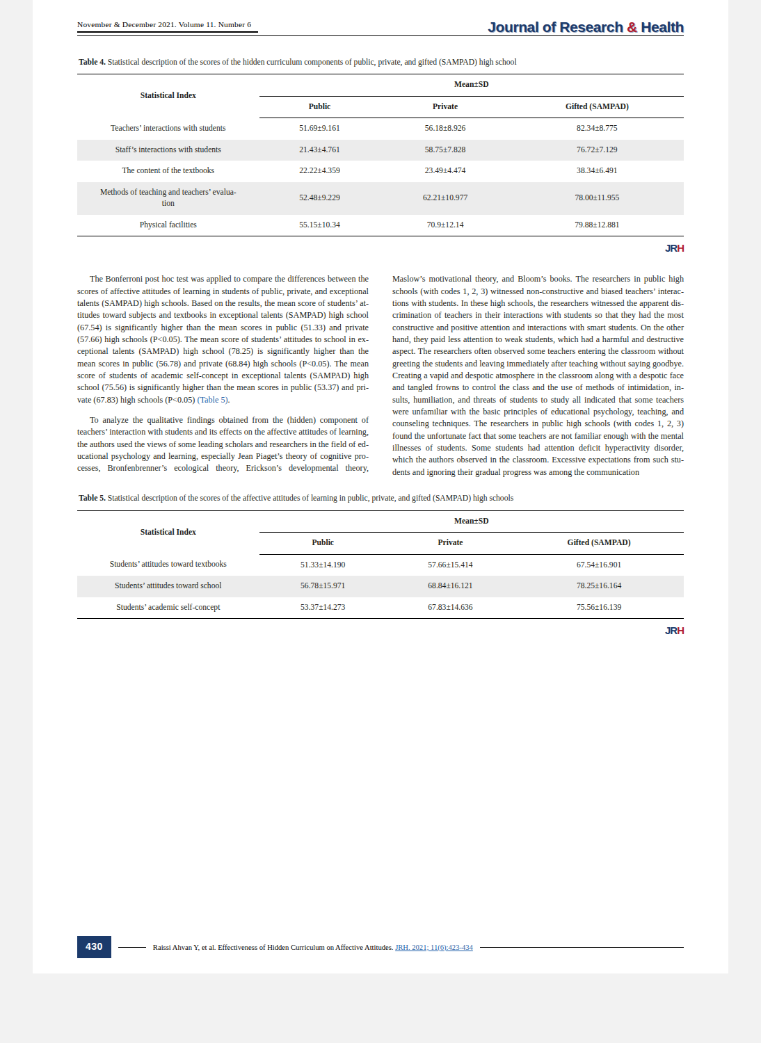November & December 2021. Volume 11. Number 6
Journal of Research & Health
Table 4. Statistical description of the scores of the hidden curriculum components of public, private, and gifted (SAMPAD) high school
| Statistical Index | Mean±SD |
| --- | --- |
| Public | Private | Gifted (SAMPAD) |
| Teachers’ interactions with students | 51.69±9.161 | 56.18±8.926 | 82.34±8.775 |
| Staff’s interactions with students | 21.43±4.761 | 58.75±7.828 | 76.72±7.129 |
| The content of the textbooks | 22.22±4.359 | 23.49±4.474 | 38.34±6.491 |
| Methods of teaching and teachers’ evalua- tion | 52.48±9.229 | 62.21±10.977 | 78.00±11.955 |
| Physical facilities | 55.15±10.34 | 70.9±12.14 | 79.88±12.881 |
JRH
The Bonferroni post hoc test was applied to compare the differences between the scores of affective attitudes of learning in students of public, private, and exceptional talents (SAMPAD) high schools. Based on the results, the mean score of students’ attitudes toward subjects and textbooks in exceptional talents (SAMPAD) high school (67.54) is significantly higher than the mean scores in public (51.33) and private (57.66) high schools (P<0.05). The mean score of students’ attitudes to school in exceptional talents (SAMPAD) high school (78.25) is significantly higher than the mean scores in public (56.78) and private (68.84) high schools (P<0.05). The mean score of students of academic self-concept in exceptional talents (SAMPAD) high school (75.56) is significantly higher than the mean scores in public (53.37) and private (67.83) high schools (P<0.05) (Table 5).
To analyze the qualitative findings obtained from the (hidden) component of teachers’ interaction with students and its effects on the affective attitudes of learning, the authors used the views of some leading scholars and researchers in the field of educational psychology and learning, especially Jean Piaget’s theory of cognitive processes, Bronfenbrenner’s ecological theory, Erickson’s developmental theory, Maslow’s motivational theory, and Bloom’s books. The researchers in public high schools (with codes 1, 2, 3) witnessed non-constructive and biased teachers’ interactions with students. In these high schools, the researchers witnessed the apparent discrimination of teachers in their interactions with students so that they had the most constructive and positive attention and interactions with smart students. On the other hand, they paid less attention to weak students, which had a harmful and destructive aspect. The researchers often observed some teachers entering the classroom without greeting the students and leaving immediately after teaching without saying goodbye. Creating a vapid and despotic atmosphere in the classroom along with a despotic face and tangled frowns to control the class and the use of methods of intimidation, insults, humiliation, and threats of students to study all indicated that some teachers were unfamiliar with the basic principles of educational psychology, teaching, and counseling techniques. The researchers in public high schools (with codes 1, 2, 3) found the unfortunate fact that some teachers are not familiar enough with the mental illnesses of students. Some students had attention deficit hyperactivity disorder, which the authors observed in the classroom. Excessive expectations from such students and ignoring their gradual progress was among the communication
Table 5. Statistical description of the scores of the affective attitudes of learning in public, private, and gifted (SAMPAD) high schools
| Statistical Index | Mean±SD |
| --- | --- |
| Public | Private | Gifted (SAMPAD) |
| Students’ attitudes toward textbooks | 51.33±14.190 | 57.66±15.414 | 67.54±16.901 |
| Students’ attitudes toward school | 56.78±15.971 | 68.84±16.121 | 78.25±16.164 |
| Students’ academic self-concept | 53.37±14.273 | 67.83±14.636 | 75.56±16.139 |
JRH
430
Raissi Ahvan Y, et al. Effectiveness of Hidden Curriculum on Affective Attitudes. JRH. 2021; 11(6):423-434